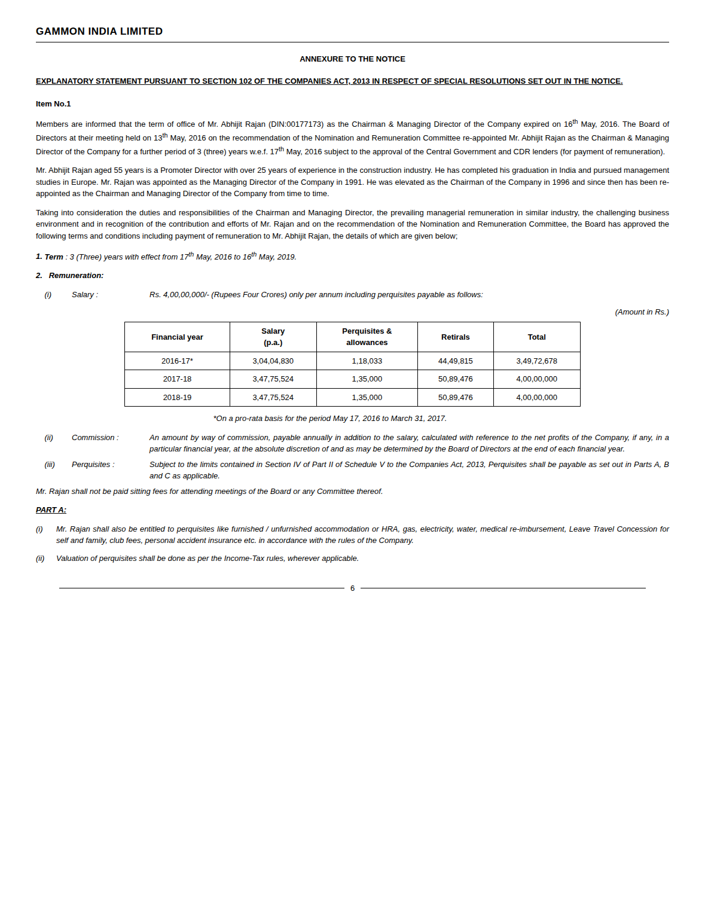GAMMON INDIA LIMITED
ANNEXURE TO THE NOTICE
EXPLANATORY STATEMENT PURSUANT TO SECTION 102 OF THE COMPANIES ACT, 2013 IN RESPECT OF SPECIAL RESOLUTIONS SET OUT IN THE NOTICE.
Item No.1
Members are informed that the term of office of Mr. Abhijit Rajan (DIN:00177173) as the Chairman & Managing Director of the Company expired on 16th May, 2016. The Board of Directors at their meeting held on 13th May, 2016 on the recommendation of the Nomination and Remuneration Committee re-appointed Mr. Abhijit Rajan as the Chairman & Managing Director of the Company for a further period of 3 (three) years w.e.f. 17th May, 2016 subject to the approval of the Central Government and CDR lenders (for payment of remuneration).
Mr. Abhijit Rajan aged 55 years is a Promoter Director with over 25 years of experience in the construction industry. He has completed his graduation in India and pursued management studies in Europe. Mr. Rajan was appointed as the Managing Director of the Company in 1991. He was elevated as the Chairman of the Company in 1996 and since then has been re-appointed as the Chairman and Managing Director of the Company from time to time.
Taking into consideration the duties and responsibilities of the Chairman and Managing Director, the prevailing managerial remuneration in similar industry, the challenging business environment and in recognition of the contribution and efforts of Mr. Rajan and on the recommendation of the Nomination and Remuneration Committee, the Board has approved the following terms and conditions including payment of remuneration to Mr. Abhijit Rajan, the details of which are given below;
1. Term : 3 (Three) years with effect from 17th May, 2016 to 16th May, 2019.
2. Remuneration:
| (i) | Salary : | Rs. 4,00,00,000/- (Rupees Four Crores) only per annum including perquisites payable as follows: |
(Amount in Rs.)
| Financial year | Salary (p.a.) | Perquisites & allowances | Retirals | Total |
| --- | --- | --- | --- | --- |
| 2016-17* | 3,04,04,830 | 1,18,033 | 44,49,815 | 3,49,72,678 |
| 2017-18 | 3,47,75,524 | 1,35,000 | 50,89,476 | 4,00,00,000 |
| 2018-19 | 3,47,75,524 | 1,35,000 | 50,89,476 | 4,00,00,000 |
*On a pro-rata basis for the period May 17, 2016 to March 31, 2017.
| (ii) | Commission : | An amount by way of commission, payable annually in addition to the salary, calculated with reference to the net profits of the Company, if any, in a particular financial year, at the absolute discretion of and as may be determined by the Board of Directors at the end of each financial year. |
| (iii) | Perquisites : | Subject to the limits contained in Section IV of Part II of Schedule V to the Companies Act, 2013, Perquisites shall be payable as set out in Parts A, B and C as applicable. |
Mr. Rajan shall not be paid sitting fees for attending meetings of the Board or any Committee thereof.
PART A:
(i) Mr. Rajan shall also be entitled to perquisites like furnished / unfurnished accommodation or HRA, gas, electricity, water, medical re-imbursement, Leave Travel Concession for self and family, club fees, personal accident insurance etc. in accordance with the rules of the Company.
(ii) Valuation of perquisites shall be done as per the Income-Tax rules, wherever applicable.
6